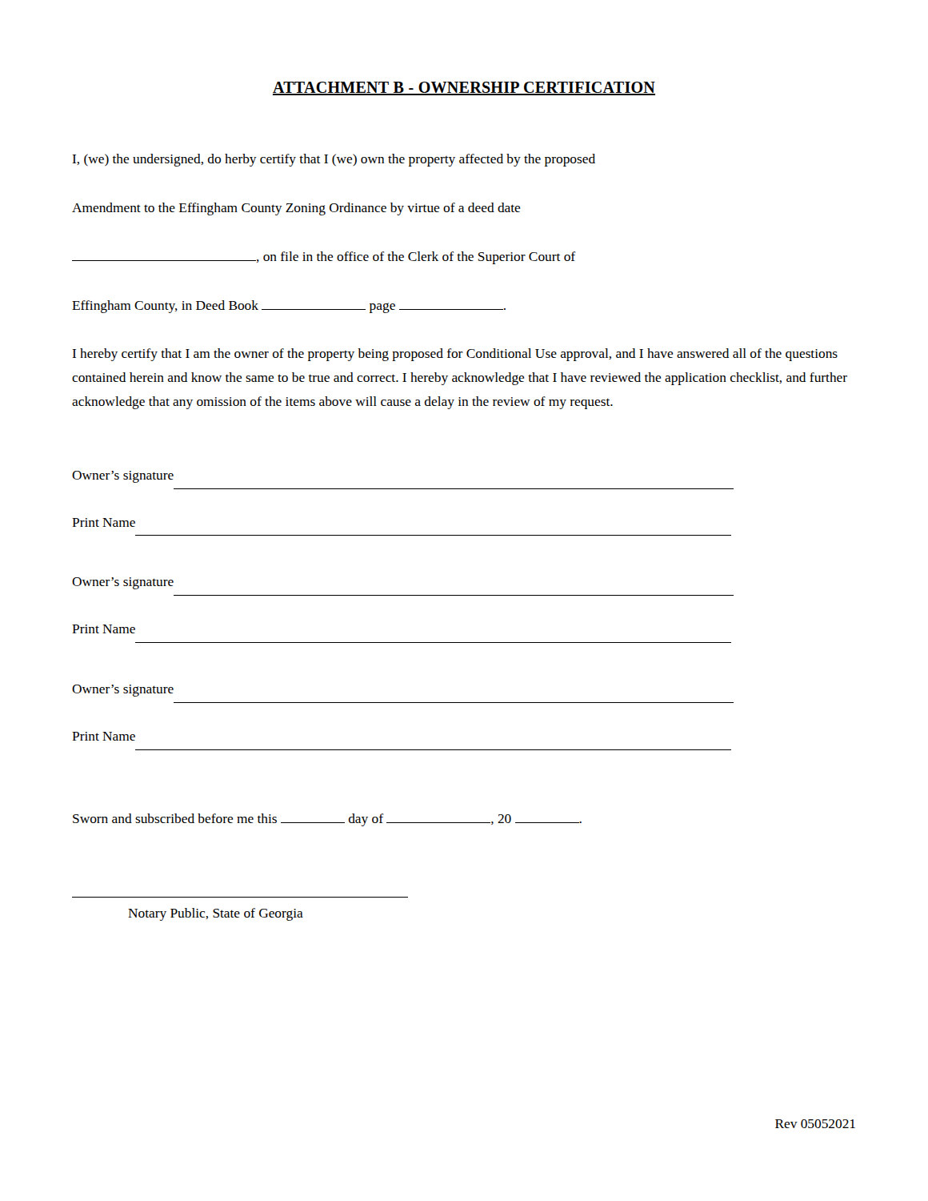ATTACHMENT B - OWNERSHIP CERTIFICATION
I, (we) the undersigned, do herby certify that I (we) own the property affected by the proposed
Amendment to the Effingham County Zoning Ordinance by virtue of a deed date
, on file in the office of the Clerk of the Superior Court of
Effingham County, in Deed Book page .
I hereby certify that I am the owner of the property being proposed for Conditional Use approval, and I have answered all of the questions contained herein and know the same to be true and correct. I hereby acknowledge that I have reviewed the application checklist, and further acknowledge that any omission of the items above will cause a delay in the review of my request.
Owner’s signature
Print Name
Owner’s signature
Print Name
Owner’s signature
Print Name
Sworn and subscribed before me this day of , 20 .
Notary Public, State of Georgia
Rev 05052021